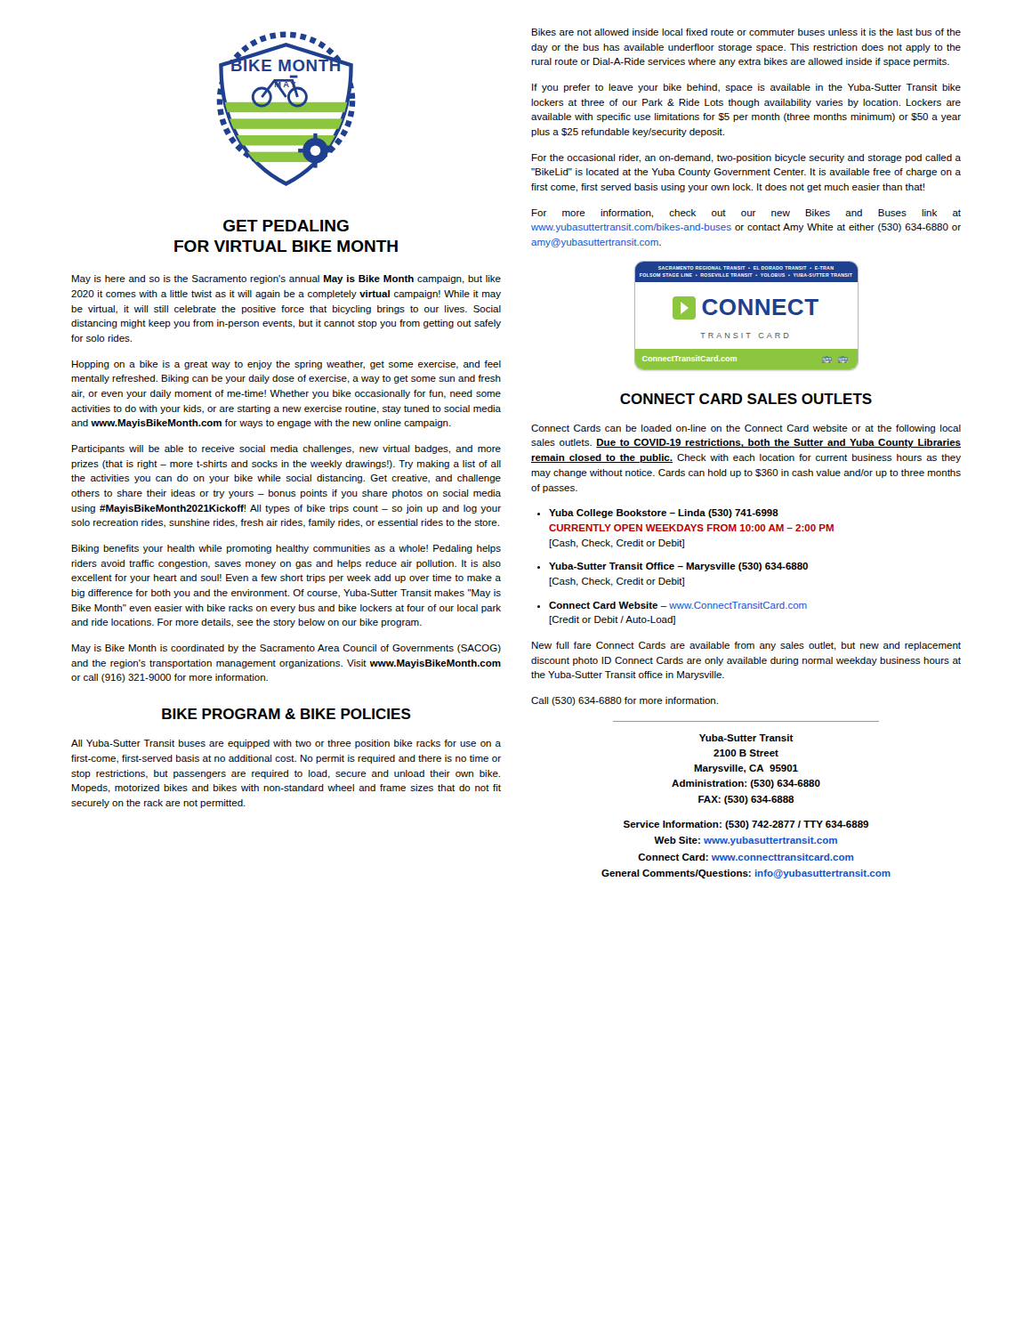BIKE MONTH MAY
GET PEDALING
FOR VIRTUAL BIKE MONTH
May is here and so is the Sacramento region's annual May is Bike Month campaign, but like 2020 it comes with a little twist as it will again be a completely virtual campaign! While it may be virtual, it will still celebrate the positive force that bicycling brings to our lives. Social distancing might keep you from in-person events, but it cannot stop you from getting out safely for solo rides.
Hopping on a bike is a great way to enjoy the spring weather, get some exercise, and feel mentally refreshed. Biking can be your daily dose of exercise, a way to get some sun and fresh air, or even your daily moment of me-time! Whether you bike occasionally for fun, need some activities to do with your kids, or are starting a new exercise routine, stay tuned to social media and www.MayisBikeMonth.com for ways to engage with the new online campaign.
Participants will be able to receive social media challenges, new virtual badges, and more prizes (that is right – more t-shirts and socks in the weekly drawings!). Try making a list of all the activities you can do on your bike while social distancing. Get creative, and challenge others to share their ideas or try yours – bonus points if you share photos on social media using #MayisBikeMonth2021Kickoff! All types of bike trips count – so join up and log your solo recreation rides, sunshine rides, fresh air rides, family rides, or essential rides to the store.
Biking benefits your health while promoting healthy communities as a whole! Pedaling helps riders avoid traffic congestion, saves money on gas and helps reduce air pollution. It is also excellent for your heart and soul! Even a few short trips per week add up over time to make a big difference for both you and the environment. Of course, Yuba-Sutter Transit makes "May is Bike Month" even easier with bike racks on every bus and bike lockers at four of our local park and ride locations. For more details, see the story below on our bike program.
May is Bike Month is coordinated by the Sacramento Area Council of Governments (SACOG) and the region's transportation management organizations. Visit www.MayisBikeMonth.com or call (916) 321-9000 for more information.
BIKE PROGRAM & BIKE POLICIES
All Yuba-Sutter Transit buses are equipped with two or three position bike racks for use on a first-come, first-served basis at no additional cost. No permit is required and there is no time or stop restrictions, but passengers are required to load, secure and unload their own bike. Mopeds, motorized bikes and bikes with non-standard wheel and frame sizes that do not fit securely on the rack are not permitted.
Bikes are not allowed inside local fixed route or commuter buses unless it is the last bus of the day or the bus has available underfloor storage space. This restriction does not apply to the rural route or Dial-A-Ride services where any extra bikes are allowed inside if space permits.
If you prefer to leave your bike behind, space is available in the Yuba-Sutter Transit bike lockers at three of our Park & Ride Lots though availability varies by location. Lockers are available with specific use limitations for $5 per month (three months minimum) or $50 a year plus a $25 refundable key/security deposit.
For the occasional rider, an on-demand, two-position bicycle security and storage pod called a "BikeLid" is located at the Yuba County Government Center. It is available free of charge on a first come, first served basis using your own lock. It does not get much easier than that!
For more information, check out our new Bikes and Buses link at www.yubasuttertransit.com/bikes-and-buses or contact Amy White at either (530) 634-6880 or amy@yubasuttertransit.com.
SACRAMENTO REGIONAL TRANSIT • EL DORADO TRANSIT • E-TRAN
FOLSOM STAGE LINE • ROSEVILLE TRANSIT • YOLOBUS • YUBA-SUTTER TRANSIT
CONNECT
TRANSIT CARD
ConnectTransitCard.com 🚌 🚌
CONNECT CARD SALES OUTLETS
Connect Cards can be loaded on-line on the Connect Card website or at the following local sales outlets. Due to COVID-19 restrictions, both the Sutter and Yuba County Libraries remain closed to the public. Check with each location for current business hours as they may change without notice. Cards can hold up to $360 in cash value and/or up to three months of passes.
Yuba College Bookstore – Linda (530) 741-6998
CURRENTLY OPEN WEEKDAYS FROM 10:00 AM – 2:00 PM
[Cash, Check, Credit or Debit]
Yuba-Sutter Transit Office – Marysville (530) 634-6880
[Cash, Check, Credit or Debit]
Connect Card Website – www.ConnectTransitCard.com
[Credit or Debit / Auto-Load]
New full fare Connect Cards are available from any sales outlet, but new and replacement discount photo ID Connect Cards are only available during normal weekday business hours at the Yuba-Sutter Transit office in Marysville.
Call (530) 634-6880 for more information.
Yuba-Sutter Transit
2100 B Street
Marysville, CA 95901
Administration: (530) 634-6880
FAX: (530) 634-6888
Service Information: (530) 742-2877 / TTY 634-6889
Web Site: www.yubasuttertransit.com
Connect Card: www.connecttransitcard.com
General Comments/Questions: info@yubasuttertransit.com